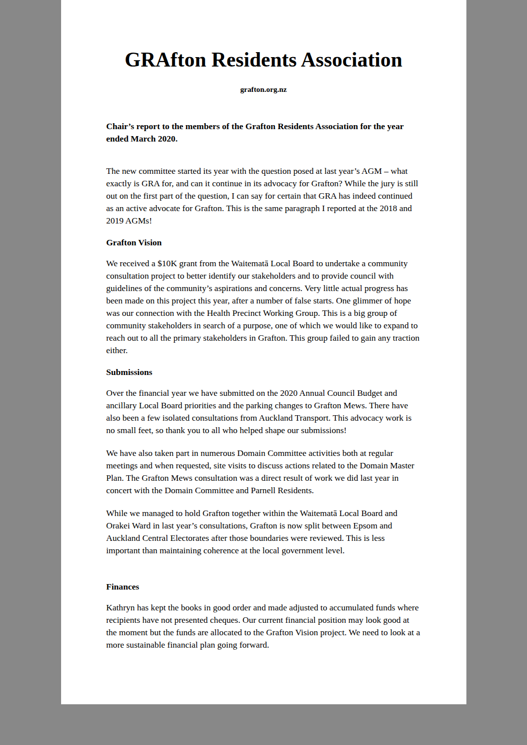GRAfton Residents Association
grafton.org.nz
Chair’s report to the members of the Grafton Residents Association for the year ended March 2020.
The new committee started its year with the question posed at last year’s AGM – what exactly is GRA for, and can it continue in its advocacy for Grafton? While the jury is still out on the first part of the question, I can say for certain that GRA has indeed continued as an active advocate for Grafton. This is the same paragraph I reported at the 2018 and 2019 AGMs!
Grafton Vision
We received a $10K grant from the Waitematā Local Board to undertake a community consultation project to better identify our stakeholders and to provide council with guidelines of the community’s aspirations and concerns. Very little actual progress has been made on this project this year, after a number of false starts. One glimmer of hope was our connection with the Health Precinct Working Group. This is a big group of community stakeholders in search of a purpose, one of which we would like to expand to reach out to all the primary stakeholders in Grafton. This group failed to gain any traction either.
Submissions
Over the financial year we have submitted on the 2020 Annual Council Budget and ancillary Local Board priorities and the parking changes to Grafton Mews. There have also been a few isolated consultations from Auckland Transport. This advocacy work is no small feet, so thank you to all who helped shape our submissions!
We have also taken part in numerous Domain Committee activities both at regular meetings and when requested, site visits to discuss actions related to the Domain Master Plan. The Grafton Mews consultation was a direct result of work we did last year in concert with the Domain Committee and Parnell Residents.
While we managed to hold Grafton together within the Waitematā Local Board and Orakei Ward in last year’s consultations, Grafton is now split between Epsom and Auckland Central Electorates after those boundaries were reviewed. This is less important than maintaining coherence at the local government level.
Finances
Kathryn has kept the books in good order and made adjusted to accumulated funds where recipients have not presented cheques. Our current financial position may look good at the moment but the funds are allocated to the Grafton Vision project. We need to look at a more sustainable financial plan going forward.